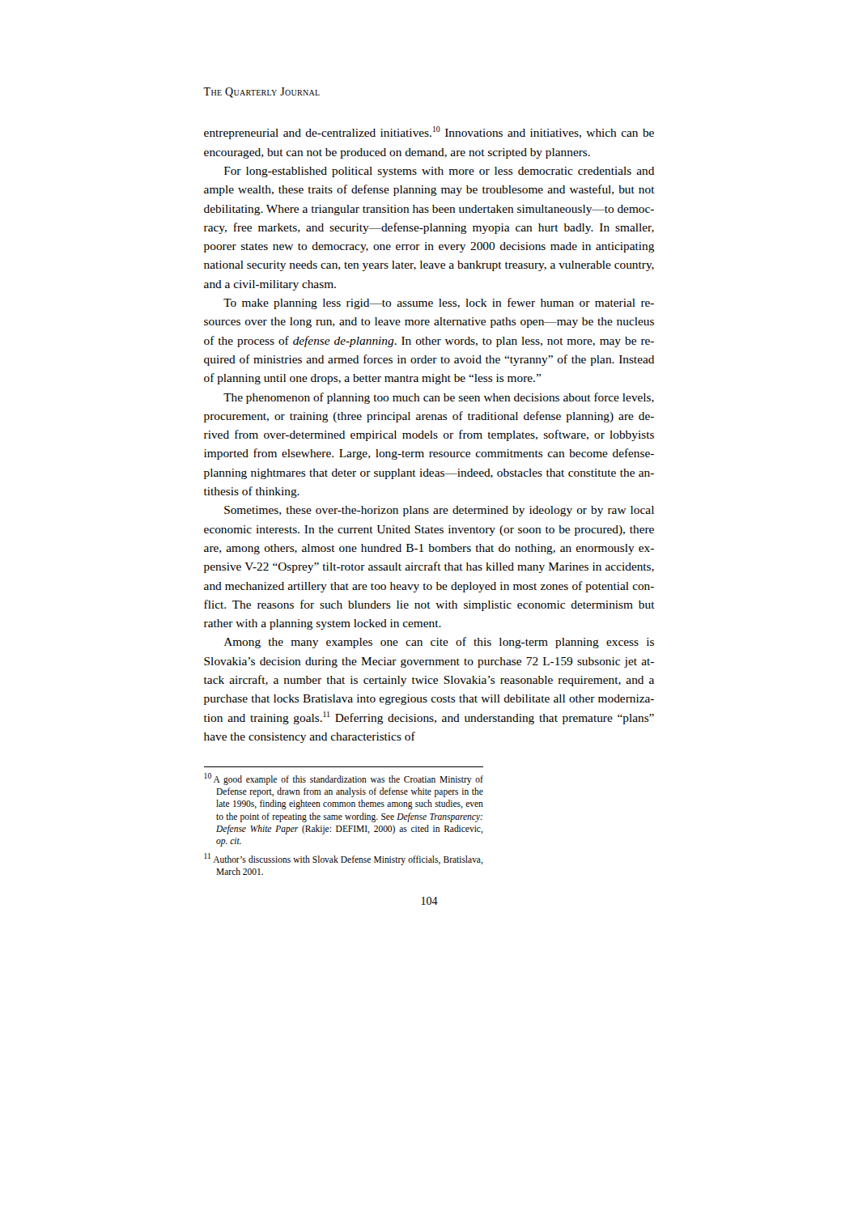The Quarterly Journal
entrepreneurial and de-centralized initiatives.10 Innovations and initiatives, which can be encouraged, but can not be produced on demand, are not scripted by planners.
For long-established political systems with more or less democratic credentials and ample wealth, these traits of defense planning may be troublesome and wasteful, but not debilitating. Where a triangular transition has been undertaken simultaneously—to democracy, free markets, and security—defense-planning myopia can hurt badly. In smaller, poorer states new to democracy, one error in every 2000 decisions made in anticipating national security needs can, ten years later, leave a bankrupt treasury, a vulnerable country, and a civil-military chasm.
To make planning less rigid—to assume less, lock in fewer human or material resources over the long run, and to leave more alternative paths open—may be the nucleus of the process of defense de-planning. In other words, to plan less, not more, may be required of ministries and armed forces in order to avoid the “tyranny” of the plan. Instead of planning until one drops, a better mantra might be “less is more.”
The phenomenon of planning too much can be seen when decisions about force levels, procurement, or training (three principal arenas of traditional defense planning) are derived from over-determined empirical models or from templates, software, or lobbyists imported from elsewhere. Large, long-term resource commitments can become defense-planning nightmares that deter or supplant ideas—indeed, obstacles that constitute the antithesis of thinking.
Sometimes, these over-the-horizon plans are determined by ideology or by raw local economic interests. In the current United States inventory (or soon to be procured), there are, among others, almost one hundred B-1 bombers that do nothing, an enormously expensive V-22 “Osprey” tilt-rotor assault aircraft that has killed many Marines in accidents, and mechanized artillery that are too heavy to be deployed in most zones of potential conflict. The reasons for such blunders lie not with simplistic economic determinism but rather with a planning system locked in cement.
Among the many examples one can cite of this long-term planning excess is Slovakia’s decision during the Meciar government to purchase 72 L-159 subsonic jet attack aircraft, a number that is certainly twice Slovakia’s reasonable requirement, and a purchase that locks Bratislava into egregious costs that will debilitate all other modernization and training goals.11 Deferring decisions, and understanding that premature “plans” have the consistency and characteristics of
10 A good example of this standardization was the Croatian Ministry of Defense report, drawn from an analysis of defense white papers in the late 1990s, finding eighteen common themes among such studies, even to the point of repeating the same wording. See Defense Transparency: Defense White Paper (Rakije: DEFIMI, 2000) as cited in Radicevic, op. cit.
11 Author’s discussions with Slovak Defense Ministry officials, Bratislava, March 2001.
104